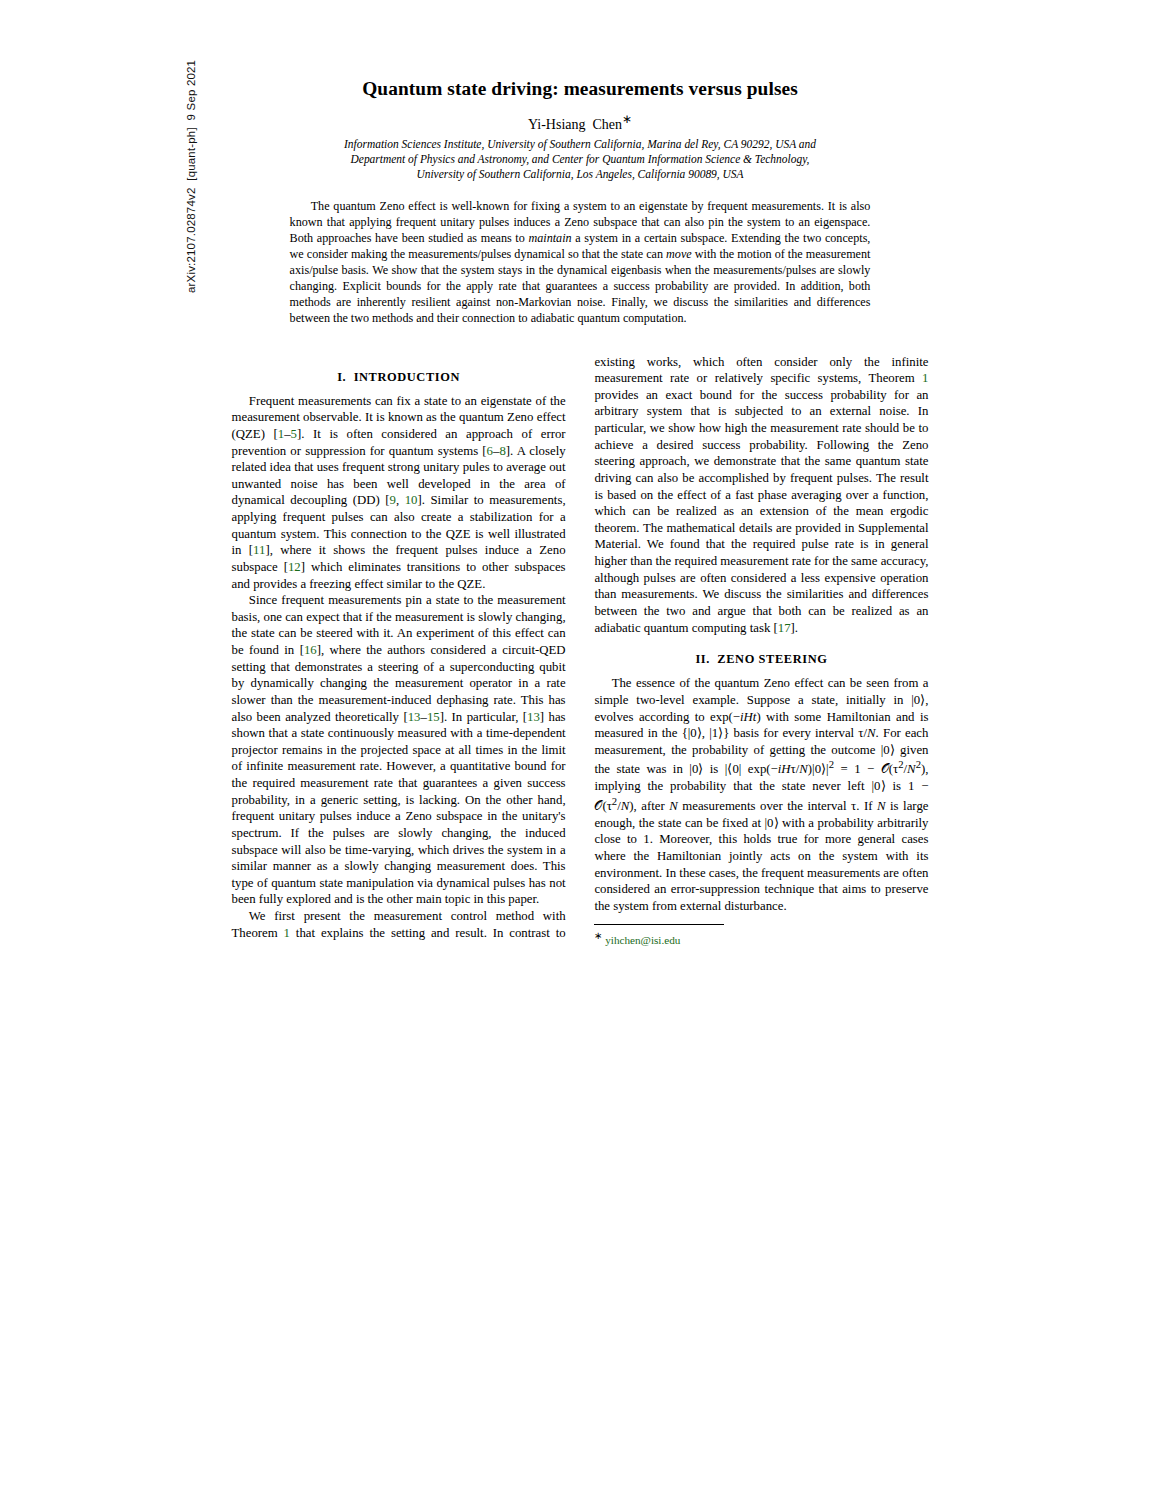arXiv:2107.02874v2 [quant-ph] 9 Sep 2021
Quantum state driving: measurements versus pulses
Yi-Hsiang Chen∗
Information Sciences Institute, University of Southern California, Marina del Rey, CA 90292, USA and
Department of Physics and Astronomy, and Center for Quantum Information Science & Technology,
University of Southern California, Los Angeles, California 90089, USA
The quantum Zeno effect is well-known for fixing a system to an eigenstate by frequent measurements. It is also known that applying frequent unitary pulses induces a Zeno subspace that can also pin the system to an eigenspace. Both approaches have been studied as means to maintain a system in a certain subspace. Extending the two concepts, we consider making the measurements/pulses dynamical so that the state can move with the motion of the measurement axis/pulse basis. We show that the system stays in the dynamical eigenbasis when the measurements/pulses are slowly changing. Explicit bounds for the apply rate that guarantees a success probability are provided. In addition, both methods are inherently resilient against non-Markovian noise. Finally, we discuss the similarities and differences between the two methods and their connection to adiabatic quantum computation.
I. INTRODUCTION
Frequent measurements can fix a state to an eigenstate of the measurement observable. It is known as the quantum Zeno effect (QZE) [1–5]. It is often considered an approach of error prevention or suppression for quantum systems [6–8]. A closely related idea that uses frequent strong unitary pules to average out unwanted noise has been well developed in the area of dynamical decoupling (DD) [9, 10]. Similar to measurements, applying frequent pulses can also create a stabilization for a quantum system. This connection to the QZE is well illustrated in [11], where it shows the frequent pulses induce a Zeno subspace [12] which eliminates transitions to other subspaces and provides a freezing effect similar to the QZE.
Since frequent measurements pin a state to the measurement basis, one can expect that if the measurement is slowly changing, the state can be steered with it. An experiment of this effect can be found in [16], where the authors considered a circuit-QED setting that demonstrates a steering of a superconducting qubit by dynamically changing the measurement operator in a rate slower than the measurement-induced dephasing rate. This has also been analyzed theoretically [13–15]. In particular, [13] has shown that a state continuously measured with a time-dependent projector remains in the projected space at all times in the limit of infinite measurement rate. However, a quantitative bound for the required measurement rate that guarantees a given success probability, in a generic setting, is lacking. On the other hand, frequent unitary pulses induce a Zeno subspace in the unitary's spectrum. If the pulses are slowly changing, the induced subspace will also be time-varying, which drives the system in a similar manner as a slowly changing measurement does. This type of quantum state manipulation via dynamical pulses has not been fully explored and is the other main topic in this paper.
We first present the measurement control method with Theorem 1 that explains the setting and result. In contrast to existing works, which often consider only the infinite measurement rate or relatively specific systems, Theorem 1 provides an exact bound for the success probability for an arbitrary system that is subjected to an external noise. In particular, we show how high the measurement rate should be to achieve a desired success probability. Following the Zeno steering approach, we demonstrate that the same quantum state driving can also be accomplished by frequent pulses. The result is based on the effect of a fast phase averaging over a function, which can be realized as an extension of the mean ergodic theorem. The mathematical details are provided in Supplemental Material. We found that the required pulse rate is in general higher than the required measurement rate for the same accuracy, although pulses are often considered a less expensive operation than measurements. We discuss the similarities and differences between the two and argue that both can be realized as an adiabatic quantum computing task [17].
II. ZENO STEERING
The essence of the quantum Zeno effect can be seen from a simple two-level example. Suppose a state, initially in |0⟩, evolves according to exp(−iHt) with some Hamiltonian and is measured in the {|0⟩, |1⟩} basis for every interval τ/N. For each measurement, the probability of getting the outcome |0⟩ given the state was in |0⟩ is |⟨0| exp(−iHτ/N)|0⟩|2 = 1 − 𝒪(τ2/N2), implying the probability that the state never left |0⟩ is 1 − 𝒪(τ2/N), after N measurements over the interval τ. If N is large enough, the state can be fixed at |0⟩ with a probability arbitrarily close to 1. Moreover, this holds true for more general cases where the Hamiltonian jointly acts on the system with its environment. In these cases, the frequent measurements are often considered an error-suppression technique that aims to preserve the system from external disturbance.
∗ yihchen@isi.edu